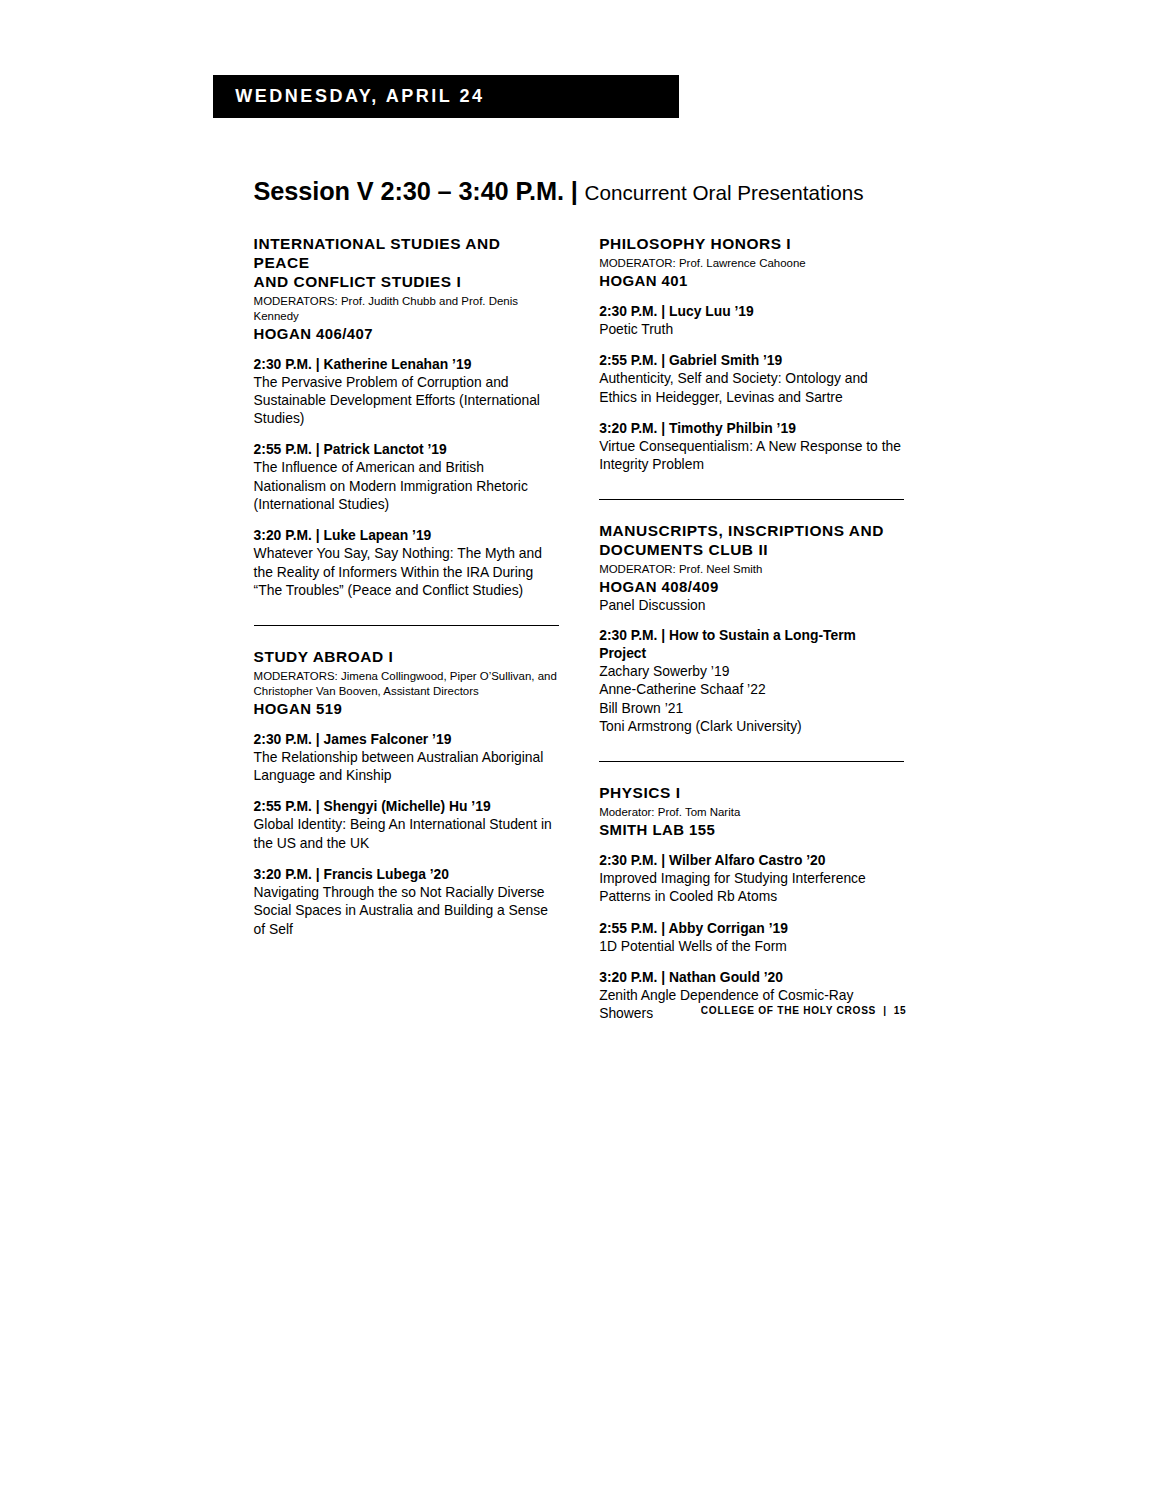Wednesday, April 24
Session V 2:30 – 3:40 P.M. | Concurrent Oral Presentations
International Studies and Peace
and Conflict Studies I
MODERATORS: Prof. Judith Chubb and Prof. Denis Kennedy
Hogan 406/407
2:30 P.M. | Katherine Lenahan ’19
The Pervasive Problem of Corruption and Sustainable Development Efforts (International Studies)
2:55 P.M. | Patrick Lanctot ’19
The Influence of American and British Nationalism on Modern Immigration Rhetoric (International Studies)
3:20 P.M. | Luke Lapean ’19
Whatever You Say, Say Nothing: The Myth and the Reality of Informers Within the IRA During “The Troubles” (Peace and Conflict Studies)
Study Abroad I
MODERATORS: Jimena Collingwood, Piper O’Sullivan, and Christopher Van Booven, Assistant Directors
Hogan 519
2:30 P.M. | James Falconer ’19
The Relationship between Australian Aboriginal Language and Kinship
2:55 P.M. | Shengyi (Michelle) Hu ’19
Global Identity: Being An International Student in the US and the UK
3:20 P.M. | Francis Lubega ’20
Navigating Through the so Not Racially Diverse Social Spaces in Australia and Building a Sense of Self
Philosophy Honors I
MODERATOR: Prof. Lawrence Cahoone
Hogan 401
2:30 P.M. | Lucy Luu ’19
Poetic Truth
2:55 P.M. | Gabriel Smith ’19
Authenticity, Self and Society: Ontology and Ethics in Heidegger, Levinas and Sartre
3:20 P.M. | Timothy Philbin ’19
Virtue Consequentialism: A New Response to the Integrity Problem
Manuscripts, Inscriptions and
Documents Club II
MODERATOR: Prof. Neel Smith
Hogan 408/409
Panel Discussion
2:30 P.M. | How to Sustain a Long-Term Project
Zachary Sowerby ’19
Anne-Catherine Schaaf ’22
Bill Brown ’21
Toni Armstrong (Clark University)
Physics I
Moderator: Prof. Tom Narita
Smith Lab 155
2:30 P.M. | Wilber Alfaro Castro ’20
Improved Imaging for Studying Interference Patterns in Cooled Rb Atoms
2:55 P.M. | Abby Corrigan ’19
1D Potential Wells of the Form
3:20 P.M. | Nathan Gould ’20
Zenith Angle Dependence of Cosmic-Ray Showers
College of the Holy Cross | 15